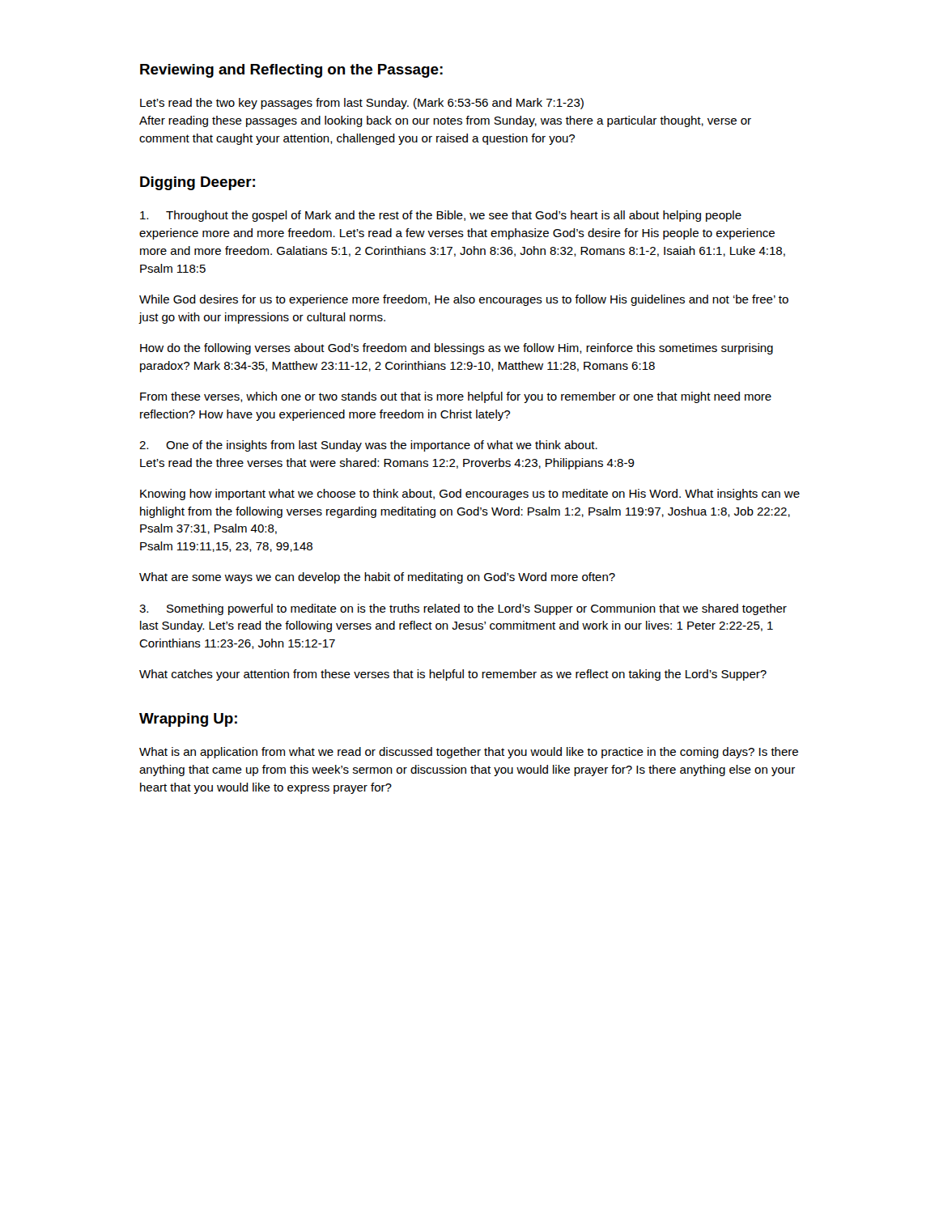Reviewing and Reflecting on the Passage:
Let’s read the two key passages from last Sunday. (Mark 6:53-56 and Mark 7:1-23)
After reading these passages and looking back on our notes from Sunday, was there a particular thought, verse or comment that caught your attention, challenged you or raised a question for you?
Digging Deeper:
1. Throughout the gospel of Mark and the rest of the Bible, we see that God’s heart is all about helping people experience more and more freedom. Let’s read a few verses that emphasize God’s desire for His people to experience more and more freedom. Galatians 5:1, 2 Corinthians 3:17, John 8:36, John 8:32, Romans 8:1-2, Isaiah 61:1, Luke 4:18, Psalm 118:5
While God desires for us to experience more freedom, He also encourages us to follow His guidelines and not ‘be free’ to just go with our impressions or cultural norms.
How do the following verses about God’s freedom and blessings as we follow Him, reinforce this sometimes surprising paradox? Mark 8:34-35, Matthew 23:11-12, 2 Corinthians 12:9-10, Matthew 11:28, Romans 6:18
From these verses, which one or two stands out that is more helpful for you to remember or one that might need more reflection? How have you experienced more freedom in Christ lately?
2. One of the insights from last Sunday was the importance of what we think about.
Let’s read the three verses that were shared: Romans 12:2, Proverbs 4:23, Philippians 4:8-9
Knowing how important what we choose to think about, God encourages us to meditate on His Word. What insights can we highlight from the following verses regarding meditating on God’s Word: Psalm 1:2, Psalm 119:97, Joshua 1:8, Job 22:22, Psalm 37:31, Psalm 40:8,
Psalm 119:11,15, 23, 78, 99,148
What are some ways we can develop the habit of meditating on God’s Word more often?
3. Something powerful to meditate on is the truths related to the Lord’s Supper or Communion that we shared together last Sunday. Let’s read the following verses and reflect on Jesus’ commitment and work in our lives: 1 Peter 2:22-25, 1 Corinthians 11:23-26, John 15:12-17
What catches your attention from these verses that is helpful to remember as we reflect on taking the Lord’s Supper?
Wrapping Up:
What is an application from what we read or discussed together that you would like to practice in the coming days? Is there anything that came up from this week’s sermon or discussion that you would like prayer for? Is there anything else on your heart that you would like to express prayer for?